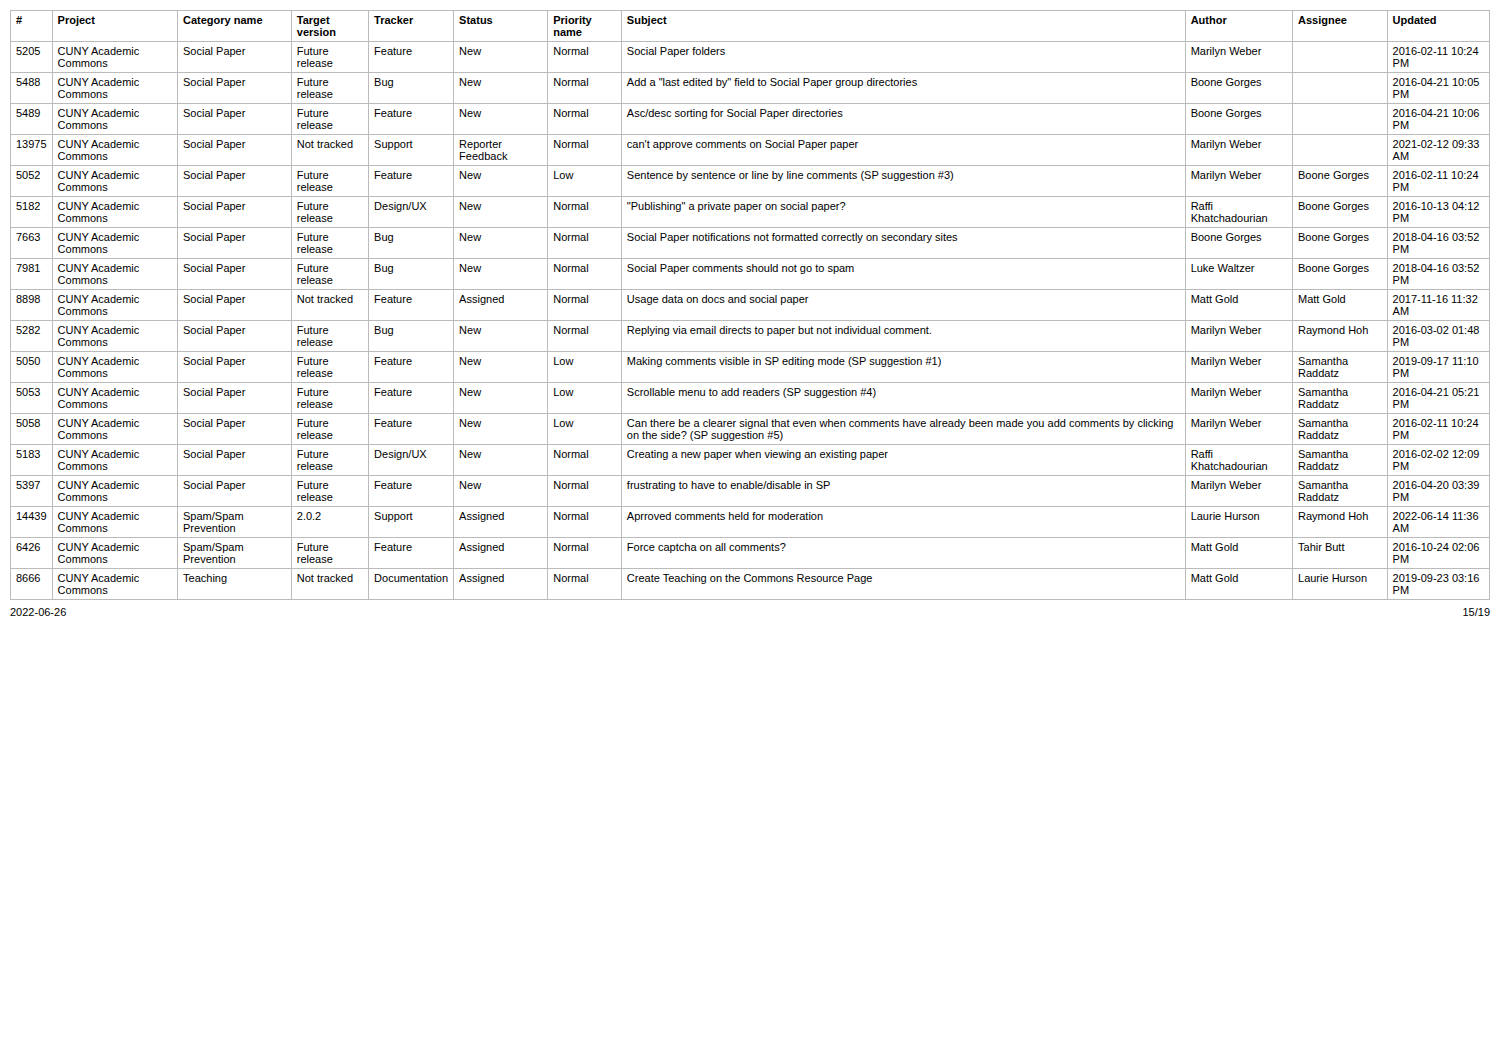| # | Project | Category name | Target version | Tracker | Status | Priority name | Subject | Author | Assignee | Updated |
| --- | --- | --- | --- | --- | --- | --- | --- | --- | --- | --- |
| 5205 | CUNY Academic Commons | Social Paper | Future release | Feature | New | Normal | Social Paper folders | Marilyn Weber | | 2016-02-11 10:24 PM |
| 5488 | CUNY Academic Commons | Social Paper | Future release | Bug | New | Normal | Add a "last edited by" field to Social Paper group directories | Boone Gorges | | 2016-04-21 10:05 PM |
| 5489 | CUNY Academic Commons | Social Paper | Future release | Feature | New | Normal | Asc/desc sorting for Social Paper directories | Boone Gorges | | 2016-04-21 10:06 PM |
| 13975 | CUNY Academic Commons | Social Paper | Not tracked | Support | Reporter Feedback | Normal | can't approve comments on Social Paper paper | Marilyn Weber | | 2021-02-12 09:33 AM |
| 5052 | CUNY Academic Commons | Social Paper | Future release | Feature | New | Low | Sentence by sentence or line by line comments (SP suggestion #3) | Marilyn Weber | Boone Gorges | 2016-02-11 10:24 PM |
| 5182 | CUNY Academic Commons | Social Paper | Future release | Design/UX | New | Normal | "Publishing" a private paper on social paper? | Raffi Khatchadourian | Boone Gorges | 2016-10-13 04:12 PM |
| 7663 | CUNY Academic Commons | Social Paper | Future release | Bug | New | Normal | Social Paper notifications not formatted correctly on secondary sites | Boone Gorges | Boone Gorges | 2018-04-16 03:52 PM |
| 7981 | CUNY Academic Commons | Social Paper | Future release | Bug | New | Normal | Social Paper comments should not go to spam | Luke Waltzer | Boone Gorges | 2018-04-16 03:52 PM |
| 8898 | CUNY Academic Commons | Social Paper | Not tracked | Feature | Assigned | Normal | Usage data on docs and social paper | Matt Gold | Matt Gold | 2017-11-16 11:32 AM |
| 5282 | CUNY Academic Commons | Social Paper | Future release | Bug | New | Normal | Replying via email directs to paper but not individual comment. | Marilyn Weber | Raymond Hoh | 2016-03-02 01:48 PM |
| 5050 | CUNY Academic Commons | Social Paper | Future release | Feature | New | Low | Making comments visible in SP editing mode (SP suggestion #1) | Marilyn Weber | Samantha Raddatz | 2019-09-17 11:10 PM |
| 5053 | CUNY Academic Commons | Social Paper | Future release | Feature | New | Low | Scrollable menu to add readers (SP suggestion #4) | Marilyn Weber | Samantha Raddatz | 2016-04-21 05:21 PM |
| 5058 | CUNY Academic Commons | Social Paper | Future release | Feature | New | Low | Can there be a clearer signal that even when comments have already been made you add comments by clicking on the side? (SP suggestion #5) | Marilyn Weber | Samantha Raddatz | 2016-02-11 10:24 PM |
| 5183 | CUNY Academic Commons | Social Paper | Future release | Design/UX | New | Normal | Creating a new paper when viewing an existing paper | Raffi Khatchadourian | Samantha Raddatz | 2016-02-02 12:09 PM |
| 5397 | CUNY Academic Commons | Social Paper | Future release | Feature | New | Normal | frustrating to have to enable/disable in SP | Marilyn Weber | Samantha Raddatz | 2016-04-20 03:39 PM |
| 14439 | CUNY Academic Commons | Spam/Spam Prevention | 2.0.2 | Support | Assigned | Normal | Aprroved comments held for moderation | Laurie Hurson | Raymond Hoh | 2022-06-14 11:36 AM |
| 6426 | CUNY Academic Commons | Spam/Spam Prevention | Future release | Feature | Assigned | Normal | Force captcha on all comments? | Matt Gold | Tahir Butt | 2016-10-24 02:06 PM |
| 8666 | CUNY Academic Commons | Teaching | Not tracked | Documentation | Assigned | Normal | Create Teaching on the Commons Resource Page | Matt Gold | Laurie Hurson | 2019-09-23 03:16 PM |
2022-06-26 15/19